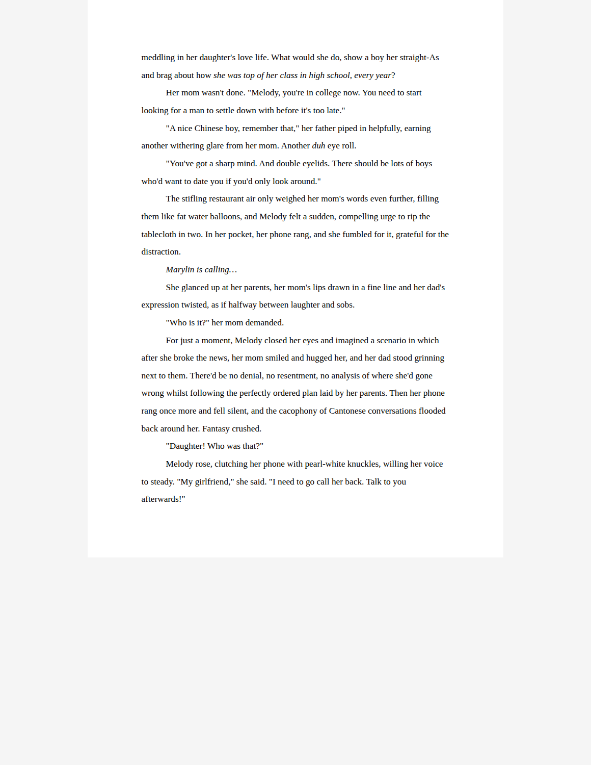meddling in her daughter's love life. What would she do, show a boy her straight-As and brag about how she was top of her class in high school, every year?
Her mom wasn't done. "Melody, you're in college now. You need to start looking for a man to settle down with before it's too late."
"A nice Chinese boy, remember that," her father piped in helpfully, earning another withering glare from her mom. Another duh eye roll.
"You've got a sharp mind. And double eyelids. There should be lots of boys who'd want to date you if you'd only look around."
The stifling restaurant air only weighed her mom's words even further, filling them like fat water balloons, and Melody felt a sudden, compelling urge to rip the tablecloth in two. In her pocket, her phone rang, and she fumbled for it, grateful for the distraction.
Marylin is calling…
She glanced up at her parents, her mom's lips drawn in a fine line and her dad's expression twisted, as if halfway between laughter and sobs.
"Who is it?" her mom demanded.
For just a moment, Melody closed her eyes and imagined a scenario in which after she broke the news, her mom smiled and hugged her, and her dad stood grinning next to them. There'd be no denial, no resentment, no analysis of where she'd gone wrong whilst following the perfectly ordered plan laid by her parents. Then her phone rang once more and fell silent, and the cacophony of Cantonese conversations flooded back around her. Fantasy crushed.
"Daughter! Who was that?"
Melody rose, clutching her phone with pearl-white knuckles, willing her voice to steady. "My girlfriend," she said. "I need to go call her back. Talk to you afterwards!"